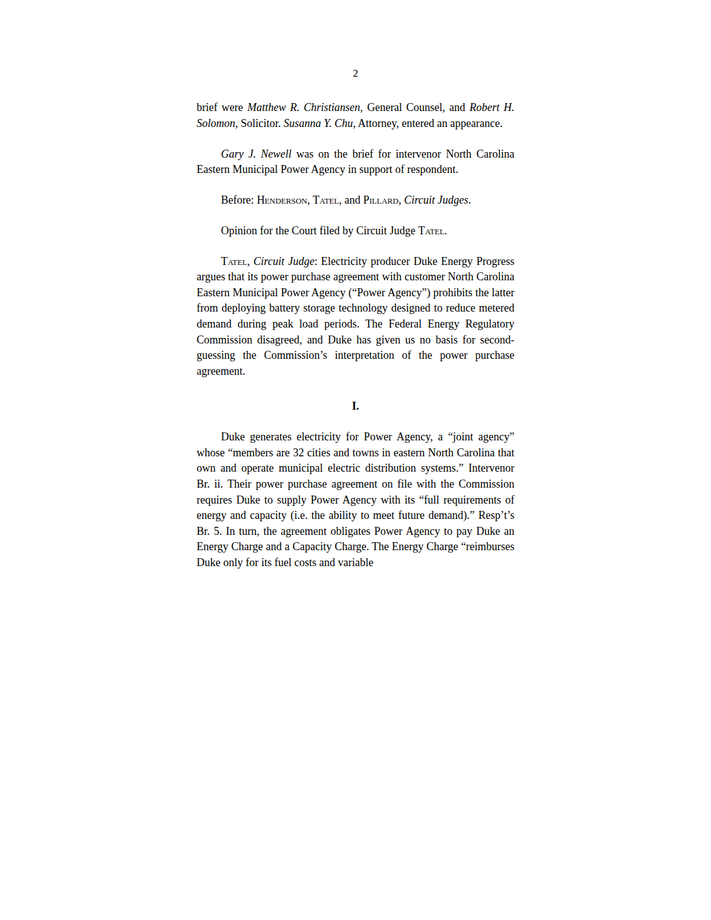2
brief were Matthew R. Christiansen, General Counsel, and Robert H. Solomon, Solicitor. Susanna Y. Chu, Attorney, entered an appearance.
Gary J. Newell was on the brief for intervenor North Carolina Eastern Municipal Power Agency in support of respondent.
Before: Henderson, Tatel, and Pillard, Circuit Judges.
Opinion for the Court filed by Circuit Judge Tatel.
Tatel, Circuit Judge: Electricity producer Duke Energy Progress argues that its power purchase agreement with customer North Carolina Eastern Municipal Power Agency (“Power Agency”) prohibits the latter from deploying battery storage technology designed to reduce metered demand during peak load periods. The Federal Energy Regulatory Commission disagreed, and Duke has given us no basis for second-guessing the Commission’s interpretation of the power purchase agreement.
I.
Duke generates electricity for Power Agency, a “joint agency” whose “members are 32 cities and towns in eastern North Carolina that own and operate municipal electric distribution systems.” Intervenor Br. ii. Their power purchase agreement on file with the Commission requires Duke to supply Power Agency with its “full requirements of energy and capacity (i.e. the ability to meet future demand).” Resp’t’s Br. 5. In turn, the agreement obligates Power Agency to pay Duke an Energy Charge and a Capacity Charge. The Energy Charge “reimburses Duke only for its fuel costs and variable